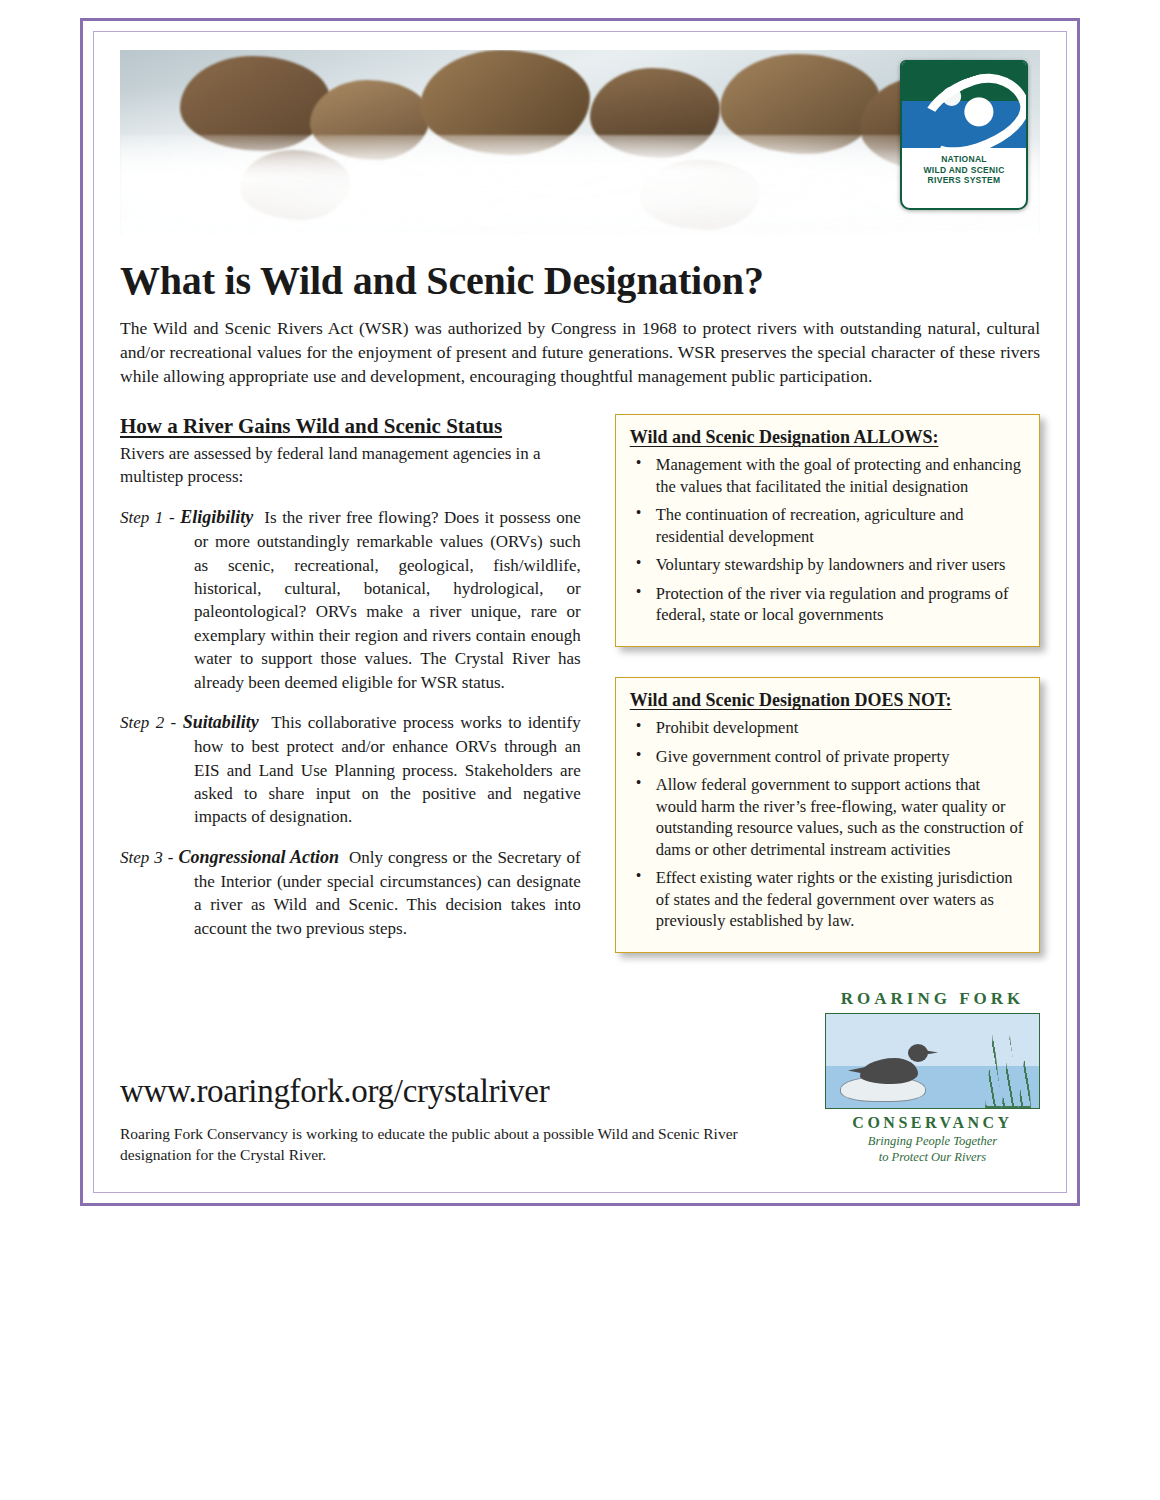National
Wild and Scenic
Rivers System
What is Wild and Scenic Designation?
The Wild and Scenic Rivers Act (WSR) was authorized by Congress in 1968 to protect rivers with outstanding natural, cultural and/or recreational values for the enjoyment of present and future generations. WSR preserves the special character of these rivers while allowing appropriate use and development, encouraging thoughtful management public participation.
How a River Gains Wild and Scenic Status
Rivers are assessed by federal land management agencies in a multistep process:
Step 1 - Eligibility Is the river free flowing? Does it possess one or more outstandingly remarkable values (ORVs) such as scenic, recreational, geological, fish/wildlife, historical, cultural, botanical, hydrological, or paleontological? ORVs make a river unique, rare or exemplary within their region and rivers contain enough water to support those values. The Crystal River has already been deemed eligible for WSR status.
Step 2 - Suitability This collaborative process works to identify how to best protect and/or enhance ORVs through an EIS and Land Use Planning process. Stakeholders are asked to share input on the positive and negative impacts of designation.
Step 3 - Congressional Action Only congress or the Secretary of the Interior (under special circumstances) can designate a river as Wild and Scenic. This decision takes into account the two previous steps.
Wild and Scenic Designation ALLOWS:
Management with the goal of protecting and enhancing the values that facilitated the initial designation
The continuation of recreation, agriculture and residential development
Voluntary stewardship by landowners and river users
Protection of the river via regulation and programs of federal, state or local governments
Wild and Scenic Designation DOES NOT:
Prohibit development
Give government control of private property
Allow federal government to support actions that would harm the river’s free-flowing, water quality or outstanding resource values, such as the construction of dams or other detrimental instream activities
Effect existing water rights or the existing jurisdiction of states and the federal government over waters as previously established by law.
www.roaringfork.org/crystalriver
Roaring Fork Conservancy is working to educate the public about a possible Wild and Scenic River designation for the Crystal River.
ROARING FORK
CONSERVANCY
Bringing People Together
to Protect Our Rivers